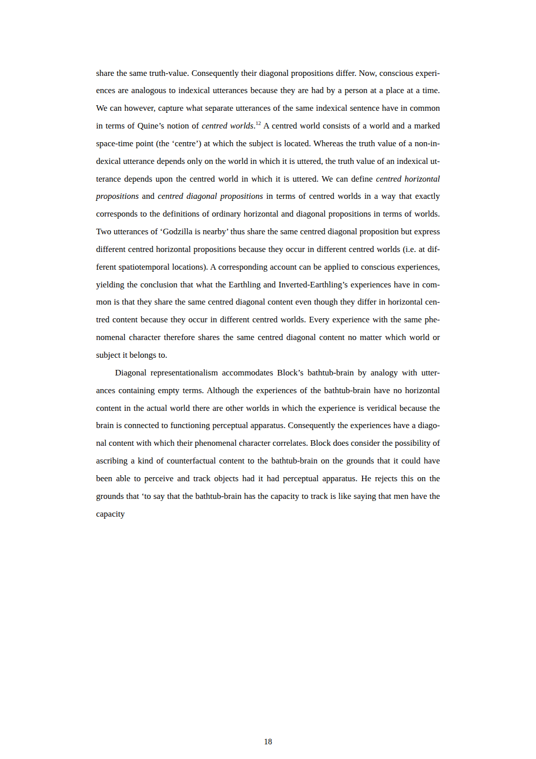share the same truth-value. Consequently their diagonal propositions differ. Now, conscious experiences are analogous to indexical utterances because they are had by a person at a place at a time. We can however, capture what separate utterances of the same indexical sentence have in common in terms of Quine’s notion of centred worlds.12 A centred world consists of a world and a marked space-time point (the ‘centre’) at which the subject is located. Whereas the truth value of a non-indexical utterance depends only on the world in which it is uttered, the truth value of an indexical utterance depends upon the centred world in which it is uttered. We can define centred horizontal propositions and centred diagonal propositions in terms of centred worlds in a way that exactly corresponds to the definitions of ordinary horizontal and diagonal propositions in terms of worlds. Two utterances of ‘Godzilla is nearby’ thus share the same centred diagonal proposition but express different centred horizontal propositions because they occur in different centred worlds (i.e. at different spatiotemporal locations). A corresponding account can be applied to conscious experiences, yielding the conclusion that what the Earthling and Inverted-Earthling’s experiences have in common is that they share the same centred diagonal content even though they differ in horizontal centred content because they occur in different centred worlds. Every experience with the same phenomenal character therefore shares the same centred diagonal content no matter which world or subject it belongs to.
Diagonal representationalism accommodates Block’s bathtub-brain by analogy with utterances containing empty terms. Although the experiences of the bathtub-brain have no horizontal content in the actual world there are other worlds in which the experience is veridical because the brain is connected to functioning perceptual apparatus. Consequently the experiences have a diagonal content with which their phenomenal character correlates. Block does consider the possibility of ascribing a kind of counterfactual content to the bathtub-brain on the grounds that it could have been able to perceive and track objects had it had perceptual apparatus. He rejects this on the grounds that ‘to say that the bathtub-brain has the capacity to track is like saying that men have the capacity
18